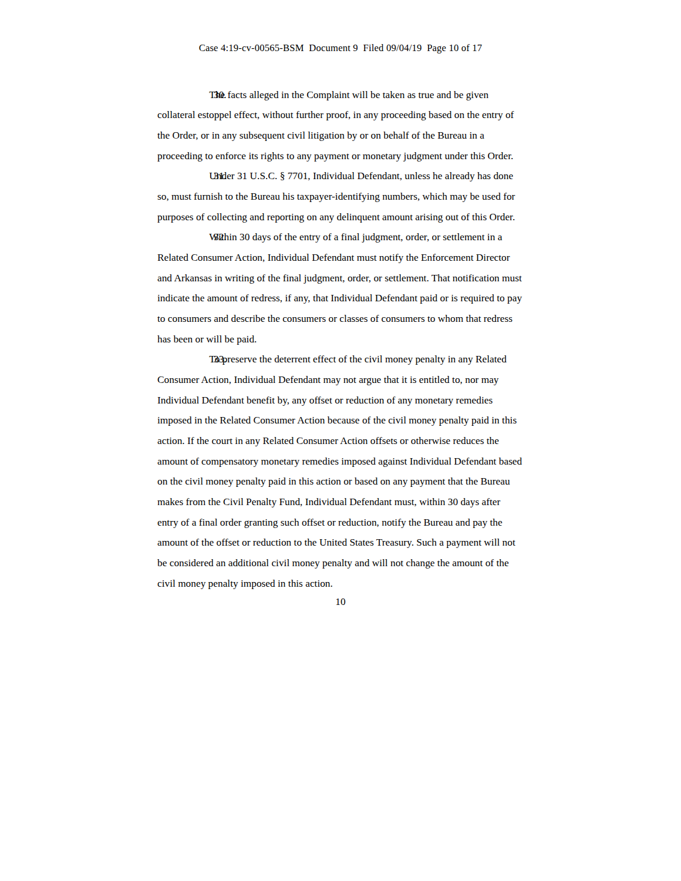Case 4:19-cv-00565-BSM Document 9 Filed 09/04/19 Page 10 of 17
30. The facts alleged in the Complaint will be taken as true and be given collateral estoppel effect, without further proof, in any proceeding based on the entry of the Order, or in any subsequent civil litigation by or on behalf of the Bureau in a proceeding to enforce its rights to any payment or monetary judgment under this Order.
31. Under 31 U.S.C. § 7701, Individual Defendant, unless he already has done so, must furnish to the Bureau his taxpayer-identifying numbers, which may be used for purposes of collecting and reporting on any delinquent amount arising out of this Order.
32. Within 30 days of the entry of a final judgment, order, or settlement in a Related Consumer Action, Individual Defendant must notify the Enforcement Director and Arkansas in writing of the final judgment, order, or settlement. That notification must indicate the amount of redress, if any, that Individual Defendant paid or is required to pay to consumers and describe the consumers or classes of consumers to whom that redress has been or will be paid.
33. To preserve the deterrent effect of the civil money penalty in any Related Consumer Action, Individual Defendant may not argue that it is entitled to, nor may Individual Defendant benefit by, any offset or reduction of any monetary remedies imposed in the Related Consumer Action because of the civil money penalty paid in this action. If the court in any Related Consumer Action offsets or otherwise reduces the amount of compensatory monetary remedies imposed against Individual Defendant based on the civil money penalty paid in this action or based on any payment that the Bureau makes from the Civil Penalty Fund, Individual Defendant must, within 30 days after entry of a final order granting such offset or reduction, notify the Bureau and pay the amount of the offset or reduction to the United States Treasury. Such a payment will not be considered an additional civil money penalty and will not change the amount of the civil money penalty imposed in this action.
10